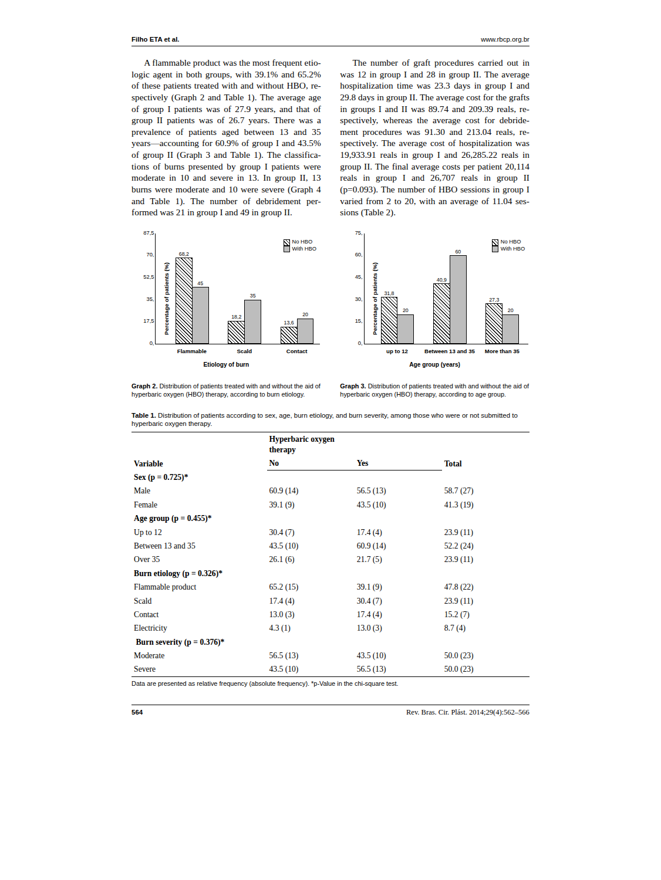Filho ETA et al.
www.rbcp.org.br
A flammable product was the most frequent etiologic agent in both groups, with 39.1% and 65.2% of these patients treated with and without HBO, respectively (Graph 2 and Table 1). The average age of group I patients was of 27.9 years, and that of group II patients was of 26.7 years. There was a prevalence of patients aged between 13 and 35 years—accounting for 60.9% of group I and 43.5% of group II (Graph 3 and Table 1). The classifications of burns presented by group I patients were moderate in 10 and severe in 13. In group II, 13 burns were moderate and 10 were severe (Graph 4 and Table 1). The number of debridement performed was 21 in group I and 49 in group II.
The number of graft procedures carried out in was 12 in group I and 28 in group II. The average hospitalization time was 23.3 days in group I and 29.8 days in group II. The average cost for the grafts in groups I and II was 89.74 and 209.39 reals, respectively, whereas the average cost for debridement procedures was 91.30 and 213.04 reals, respectively. The average cost of hospitalization was 19,933.91 reals in group I and 26,285.22 reals in group II. The final average costs per patient 20,114 reals in group I and 26,707 reals in group II (p=0.093). The number of HBO sessions in group I varied from 2 to 20, with an average of 11.04 sessions (Table 2).
Percentage of patients (%)
87,5
70,
52,5
35,
17,5
0,
No HBO
With HBO
68,2
45
Flammable
18,2
35
Scald
13,6
20
Contact
Etiology of burn
Graph 2. Distribution of patients treated with and without the aid of hyperbaric oxygen (HBO) therapy, according to burn etiology.
Percentage of patients (%)
75,
60,
45,
30,
15,
0,
No HBO
With HBO
31,8
20
up to 12
40,9
60
Between 13 and 35
27,3
20
More than 35
Age group (years)
Graph 3. Distribution of patients treated with and without the aid of hyperbaric oxygen (HBO) therapy, according to age group.
Table 1. Distribution of patients according to sex, age, burn etiology, and burn severity, among those who were or not submitted to hyperbaric oxygen therapy.
| Variable | Hyperbaric oxygen therapy | Total |
| --- | --- | --- |
| No | Yes |
| Sex (p = 0.725)* | | | |
| Male | 60.9 (14) | 56.5 (13) | 58.7 (27) |
| Female | 39.1 (9) | 43.5 (10) | 41.3 (19) |
| Age group (p = 0.455)* | | | |
| Up to 12 | 30.4 (7) | 17.4 (4) | 23.9 (11) |
| Between 13 and 35 | 43.5 (10) | 60.9 (14) | 52.2 (24) |
| Over 35 | 26.1 (6) | 21.7 (5) | 23.9 (11) |
| Burn etiology (p = 0.326)* | | | |
| Flammable product | 65.2 (15) | 39.1 (9) | 47.8 (22) |
| Scald | 17.4 (4) | 30.4 (7) | 23.9 (11) |
| Contact | 13.0 (3) | 17.4 (4) | 15.2 (7) |
| Electricity | 4.3 (1) | 13.0 (3) | 8.7 (4) |
| Burn severity (p = 0.376)* | | | |
| Moderate | 56.5 (13) | 43.5 (10) | 50.0 (23) |
| Severe | 43.5 (10) | 56.5 (13) | 50.0 (23) |
Data are presented as relative frequency (absolute frequency). *p-Value in the chi-square test.
564
Rev. Bras. Cir. Plást. 2014;29(4):562–566